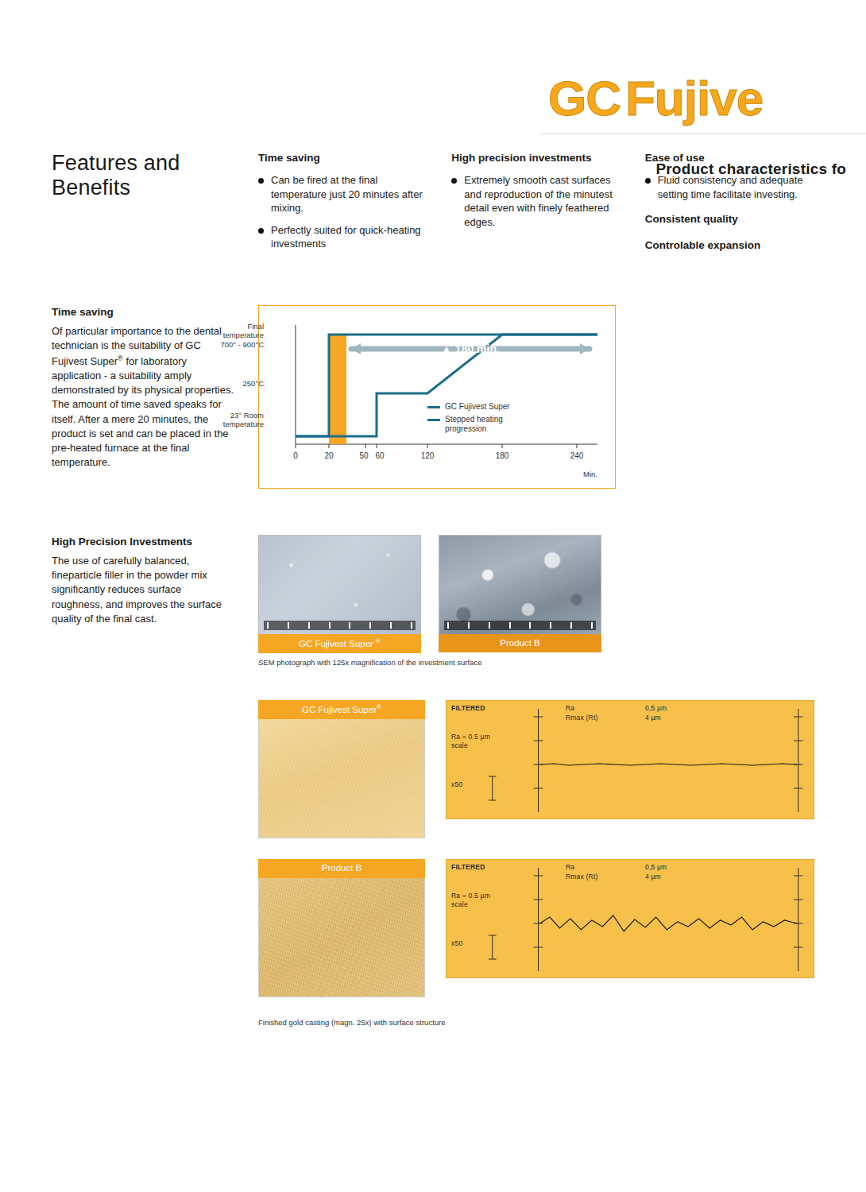GC Fujive
Product characteristics fo
Features and
Benefits
Time saving
Can be fired at the final temperature just 20 minutes after mixing.
Perfectly suited for quick-heating investments
High precision investments
Extremely smooth cast surfaces and reproduction of the minutest detail even with finely feathered edges.
Ease of use
Fluid consistency and adequate setting time facilitate investing.
Consistent quality
Controlable expansion
Time saving
Of particular importance to the dental technician is the suitability of GC Fujivest Super® for laboratory application - a suitability amply demonstrated by its physical properties. The amount of time saved speaks for itself. After a mere 20 minutes, the product is set and can be placed in the pre-heated furnace at the final temperature.
Final
temperature
700° - 900°C
250°C
23° Room
temperature
0 20 50 60 120 180 240 ▲ 180 min. GC Fujivest Super Stepped heating progression
Min.
High Precision Investments
The use of carefully balanced, fineparticle filler in the powder mix significantly reduces surface roughness, and improves the surface quality of the final cast.
GC Fujivest Super ®
Product B
SEM photograph with 125x magnification of the investment surface
GC Fujivest Super®
FILTERED
Ra = 0.5 µm
scale
Ra
Rmax (Rt)
0,5 µm
4 µm
x50
Product B
FILTERED
Ra = 0.5 µm
scale
Ra
Rmax (Rt)
0,5 µm
4 µm
x50
Finished gold casting (magn. 25x) with surface structure